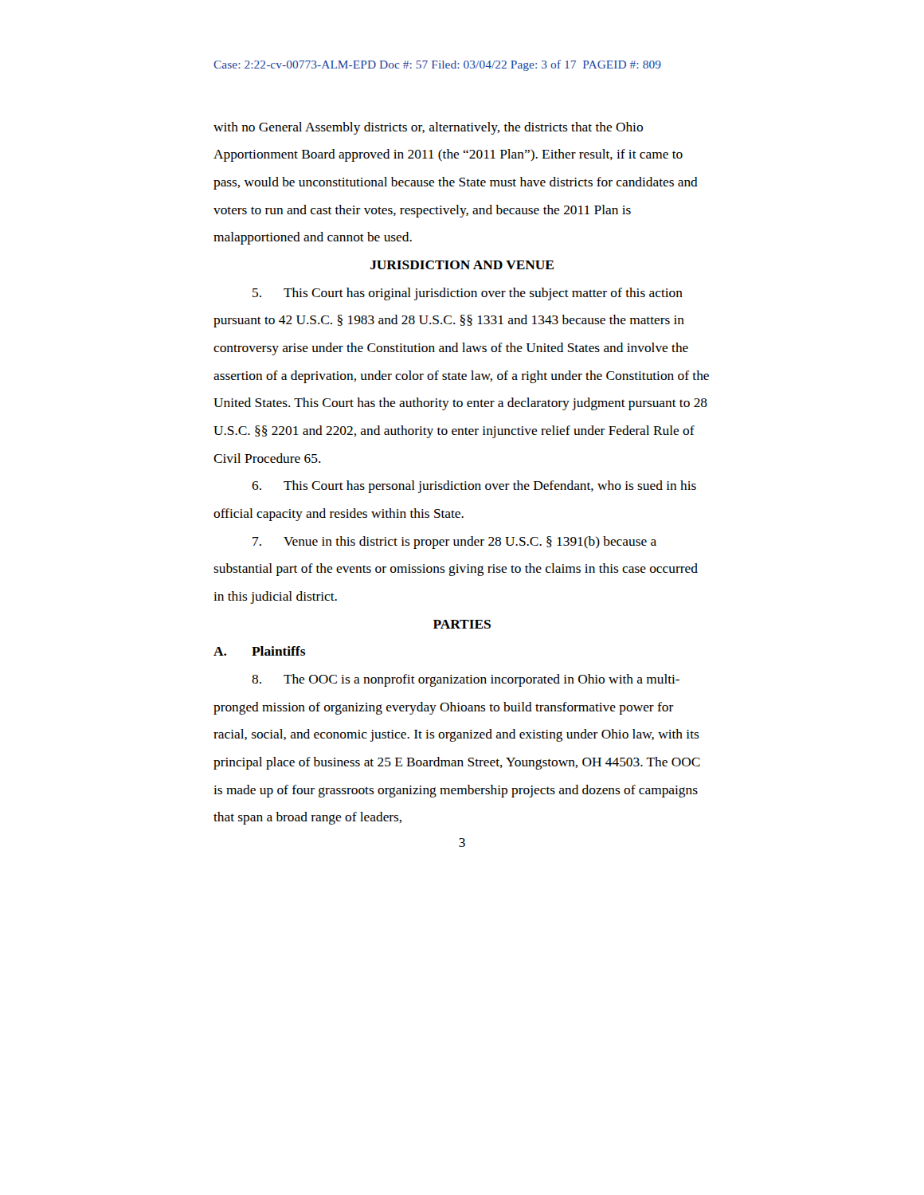Case: 2:22-cv-00773-ALM-EPD Doc #: 57 Filed: 03/04/22 Page: 3 of 17 PAGEID #: 809
with no General Assembly districts or, alternatively, the districts that the Ohio Apportionment Board approved in 2011 (the “2011 Plan”). Either result, if it came to pass, would be unconstitutional because the State must have districts for candidates and voters to run and cast their votes, respectively, and because the 2011 Plan is malapportioned and cannot be used.
JURISDICTION AND VENUE
5. This Court has original jurisdiction over the subject matter of this action pursuant to 42 U.S.C. § 1983 and 28 U.S.C. §§ 1331 and 1343 because the matters in controversy arise under the Constitution and laws of the United States and involve the assertion of a deprivation, under color of state law, of a right under the Constitution of the United States. This Court has the authority to enter a declaratory judgment pursuant to 28 U.S.C. §§ 2201 and 2202, and authority to enter injunctive relief under Federal Rule of Civil Procedure 65.
6. This Court has personal jurisdiction over the Defendant, who is sued in his official capacity and resides within this State.
7. Venue in this district is proper under 28 U.S.C. § 1391(b) because a substantial part of the events or omissions giving rise to the claims in this case occurred in this judicial district.
PARTIES
A. Plaintiffs
8. The OOC is a nonprofit organization incorporated in Ohio with a multi-pronged mission of organizing everyday Ohioans to build transformative power for racial, social, and economic justice. It is organized and existing under Ohio law, with its principal place of business at 25 E Boardman Street, Youngstown, OH 44503. The OOC is made up of four grassroots organizing membership projects and dozens of campaigns that span a broad range of leaders,
3